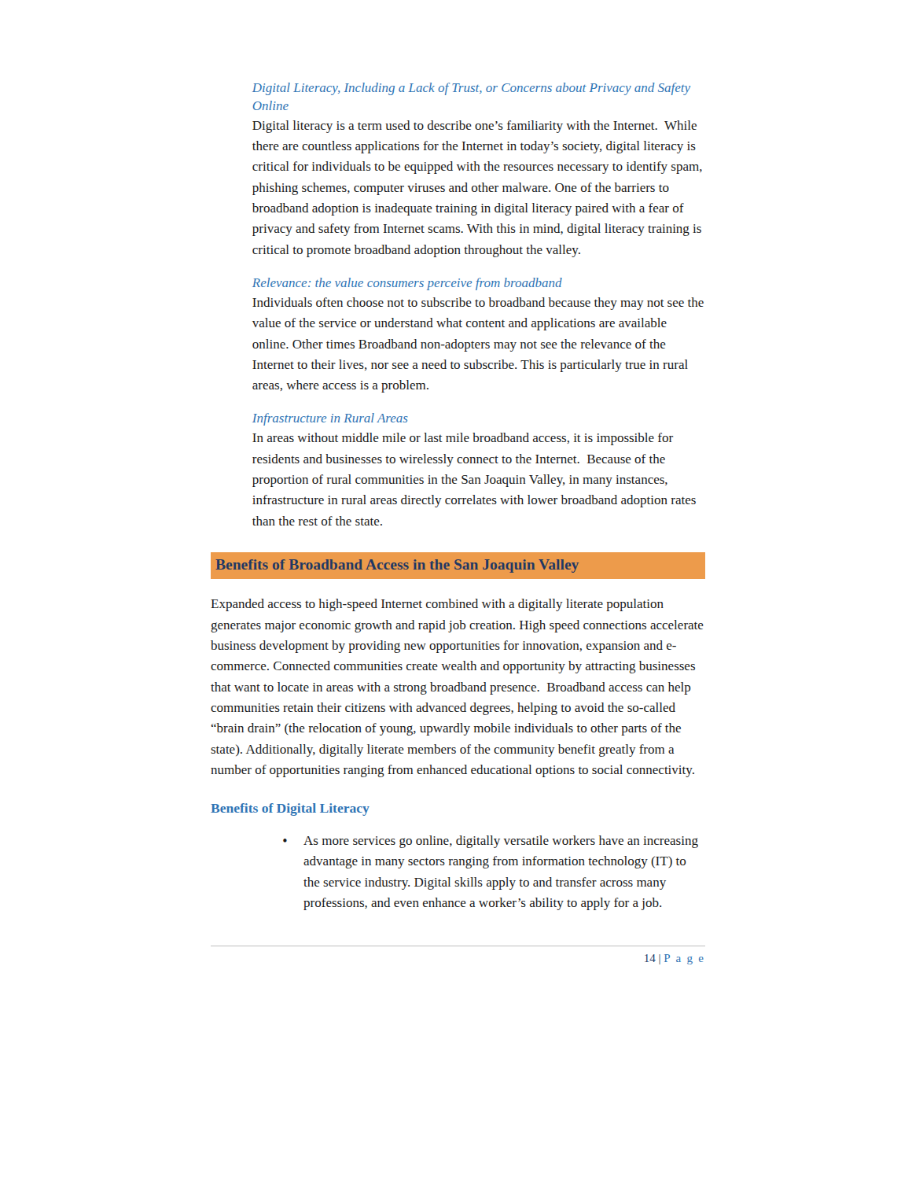Digital Literacy, Including a Lack of Trust, or Concerns about Privacy and Safety Online
Digital literacy is a term used to describe one’s familiarity with the Internet. While there are countless applications for the Internet in today’s society, digital literacy is critical for individuals to be equipped with the resources necessary to identify spam, phishing schemes, computer viruses and other malware. One of the barriers to broadband adoption is inadequate training in digital literacy paired with a fear of privacy and safety from Internet scams. With this in mind, digital literacy training is critical to promote broadband adoption throughout the valley.
Relevance: the value consumers perceive from broadband
Individuals often choose not to subscribe to broadband because they may not see the value of the service or understand what content and applications are available online. Other times Broadband non-adopters may not see the relevance of the Internet to their lives, nor see a need to subscribe. This is particularly true in rural areas, where access is a problem.
Infrastructure in Rural Areas
In areas without middle mile or last mile broadband access, it is impossible for residents and businesses to wirelessly connect to the Internet. Because of the proportion of rural communities in the San Joaquin Valley, in many instances, infrastructure in rural areas directly correlates with lower broadband adoption rates than the rest of the state.
Benefits of Broadband Access in the San Joaquin Valley
Expanded access to high-speed Internet combined with a digitally literate population generates major economic growth and rapid job creation. High speed connections accelerate business development by providing new opportunities for innovation, expansion and e-commerce. Connected communities create wealth and opportunity by attracting businesses that want to locate in areas with a strong broadband presence. Broadband access can help communities retain their citizens with advanced degrees, helping to avoid the so-called “brain drain” (the relocation of young, upwardly mobile individuals to other parts of the state). Additionally, digitally literate members of the community benefit greatly from a number of opportunities ranging from enhanced educational options to social connectivity.
Benefits of Digital Literacy
As more services go online, digitally versatile workers have an increasing advantage in many sectors ranging from information technology (IT) to the service industry. Digital skills apply to and transfer across many professions, and even enhance a worker’s ability to apply for a job.
14 | P a g e